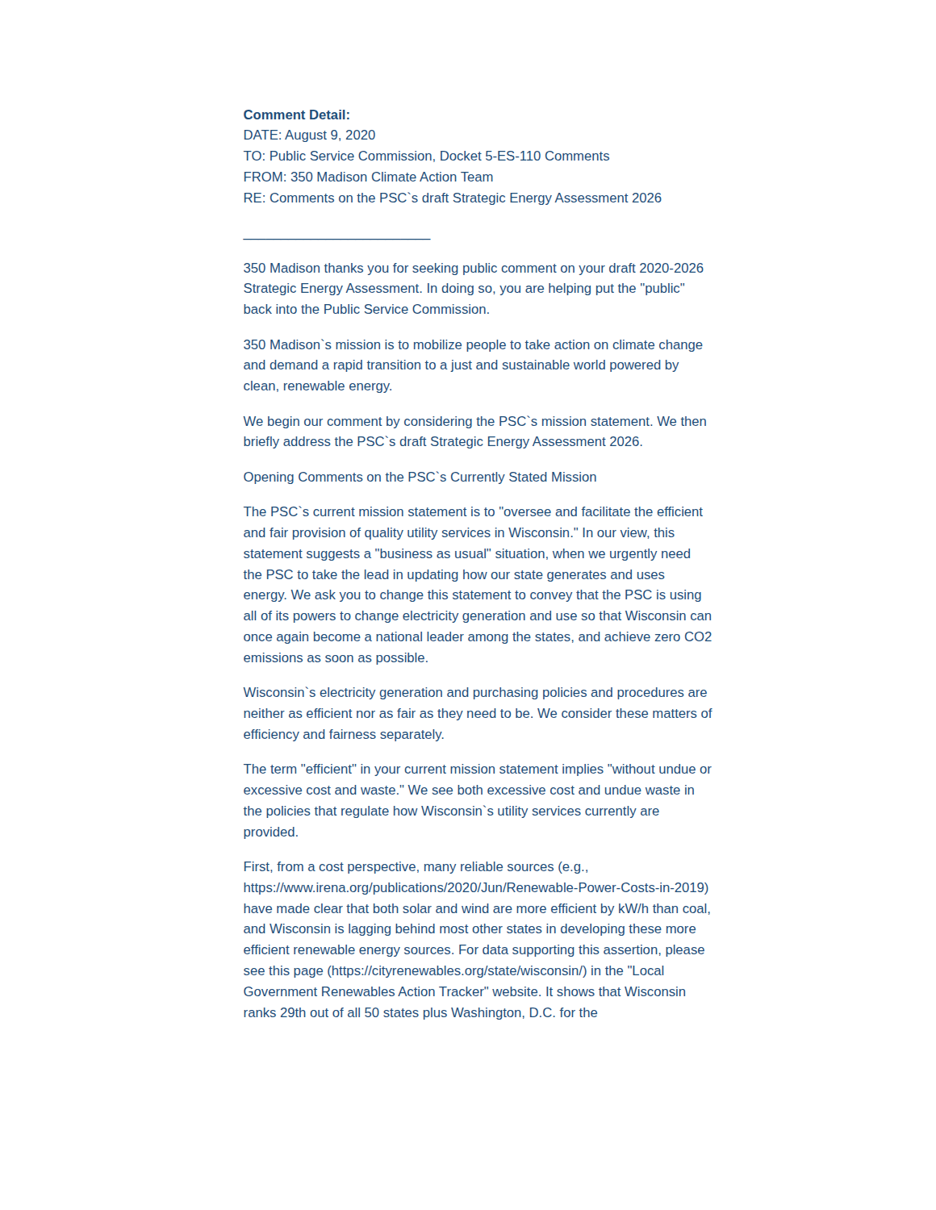Comment Detail:
DATE: August 9, 2020
TO: Public Service Commission, Docket 5-ES-110 Comments
FROM: 350 Madison Climate Action Team
RE: Comments on the PSC`s draft Strategic Energy Assessment 2026
_________________________
350 Madison thanks you for seeking public comment on your draft 2020-2026 Strategic Energy Assessment. In doing so, you are helping put the "public" back into the Public Service Commission.
350 Madison`s mission is to mobilize people to take action on climate change and demand a rapid transition to a just and sustainable world powered by clean, renewable energy.
We begin our comment by considering the PSC`s mission statement. We then briefly address the PSC`s draft Strategic Energy Assessment 2026.
Opening Comments on the PSC`s Currently Stated Mission
The PSC`s current mission statement is to "oversee and facilitate the efficient and fair provision of quality utility services in Wisconsin." In our view, this statement suggests a "business as usual" situation, when we urgently need the PSC to take the lead in updating how our state generates and uses energy. We ask you to change this statement to convey that the PSC is using all of its powers to change electricity generation and use so that Wisconsin can once again become a national leader among the states, and achieve zero CO2 emissions as soon as possible.
Wisconsin`s electricity generation and purchasing policies and procedures are neither as efficient nor as fair as they need to be. We consider these matters of efficiency and fairness separately.
The term "efficient" in your current mission statement implies "without undue or excessive cost and waste." We see both excessive cost and undue waste in the policies that regulate how Wisconsin`s utility services currently are provided.
First, from a cost perspective, many reliable sources (e.g., https://www.irena.org/publications/2020/Jun/Renewable-Power-Costs-in-2019) have made clear that both solar and wind are more efficient by kW/h than coal, and Wisconsin is lagging behind most other states in developing these more efficient renewable energy sources. For data supporting this assertion, please see this page (https://cityrenewables.org/state/wisconsin/) in the "Local Government Renewables Action Tracker" website. It shows that Wisconsin ranks 29th out of all 50 states plus Washington, D.C. for the